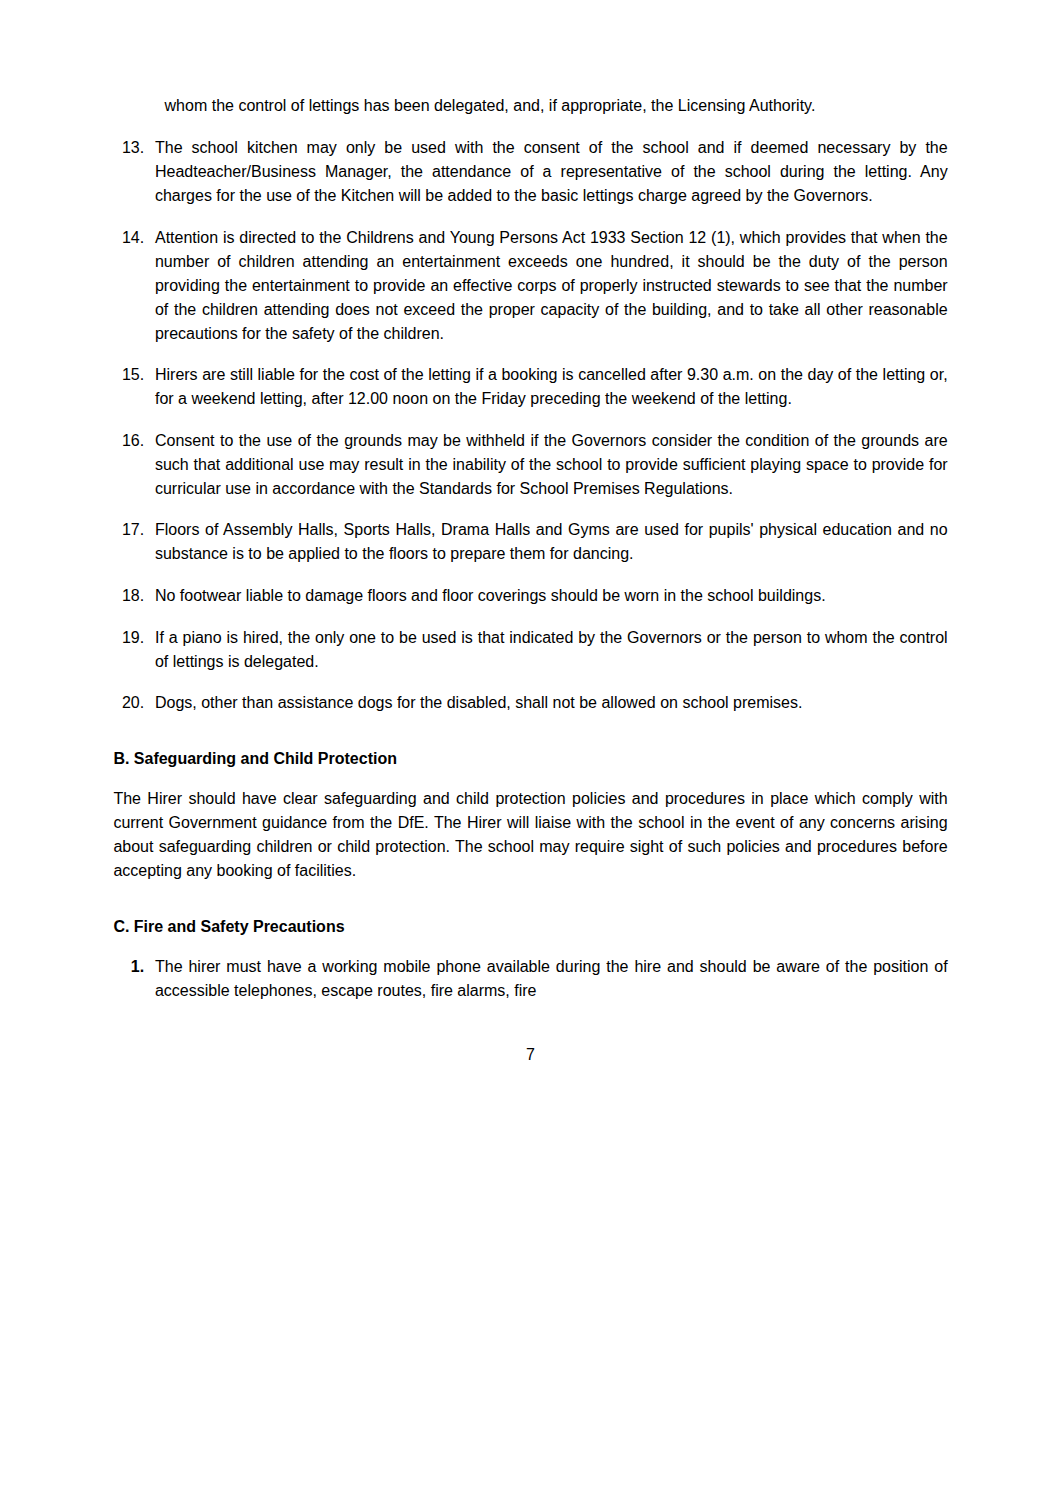whom the control of lettings has been delegated, and, if appropriate, the Licensing Authority.
The school kitchen may only be used with the consent of the school and if deemed necessary by the Headteacher/Business Manager, the attendance of a representative of the school during the letting. Any charges for the use of the Kitchen will be added to the basic lettings charge agreed by the Governors.
Attention is directed to the Childrens and Young Persons Act 1933 Section 12 (1), which provides that when the number of children attending an entertainment exceeds one hundred, it should be the duty of the person providing the entertainment to provide an effective corps of properly instructed stewards to see that the number of the children attending does not exceed the proper capacity of the building, and to take all other reasonable precautions for the safety of the children.
Hirers are still liable for the cost of the letting if a booking is cancelled after 9.30 a.m. on the day of the letting or, for a weekend letting, after 12.00 noon on the Friday preceding the weekend of the letting.
Consent to the use of the grounds may be withheld if the Governors consider the condition of the grounds are such that additional use may result in the inability of the school to provide sufficient playing space to provide for curricular use in accordance with the Standards for School Premises Regulations.
Floors of Assembly Halls, Sports Halls, Drama Halls and Gyms are used for pupils' physical education and no substance is to be applied to the floors to prepare them for dancing.
No footwear liable to damage floors and floor coverings should be worn in the school buildings.
If a piano is hired, the only one to be used is that indicated by the Governors or the person to whom the control of lettings is delegated.
Dogs, other than assistance dogs for the disabled, shall not be allowed on school premises.
B. Safeguarding and Child Protection
The Hirer should have clear safeguarding and child protection policies and procedures in place which comply with current Government guidance from the DfE. The Hirer will liaise with the school in the event of any concerns arising about safeguarding children or child protection. The school may require sight of such policies and procedures before accepting any booking of facilities.
C. Fire and Safety Precautions
The hirer must have a working mobile phone available during the hire and should be aware of the position of accessible telephones, escape routes, fire alarms, fire
7